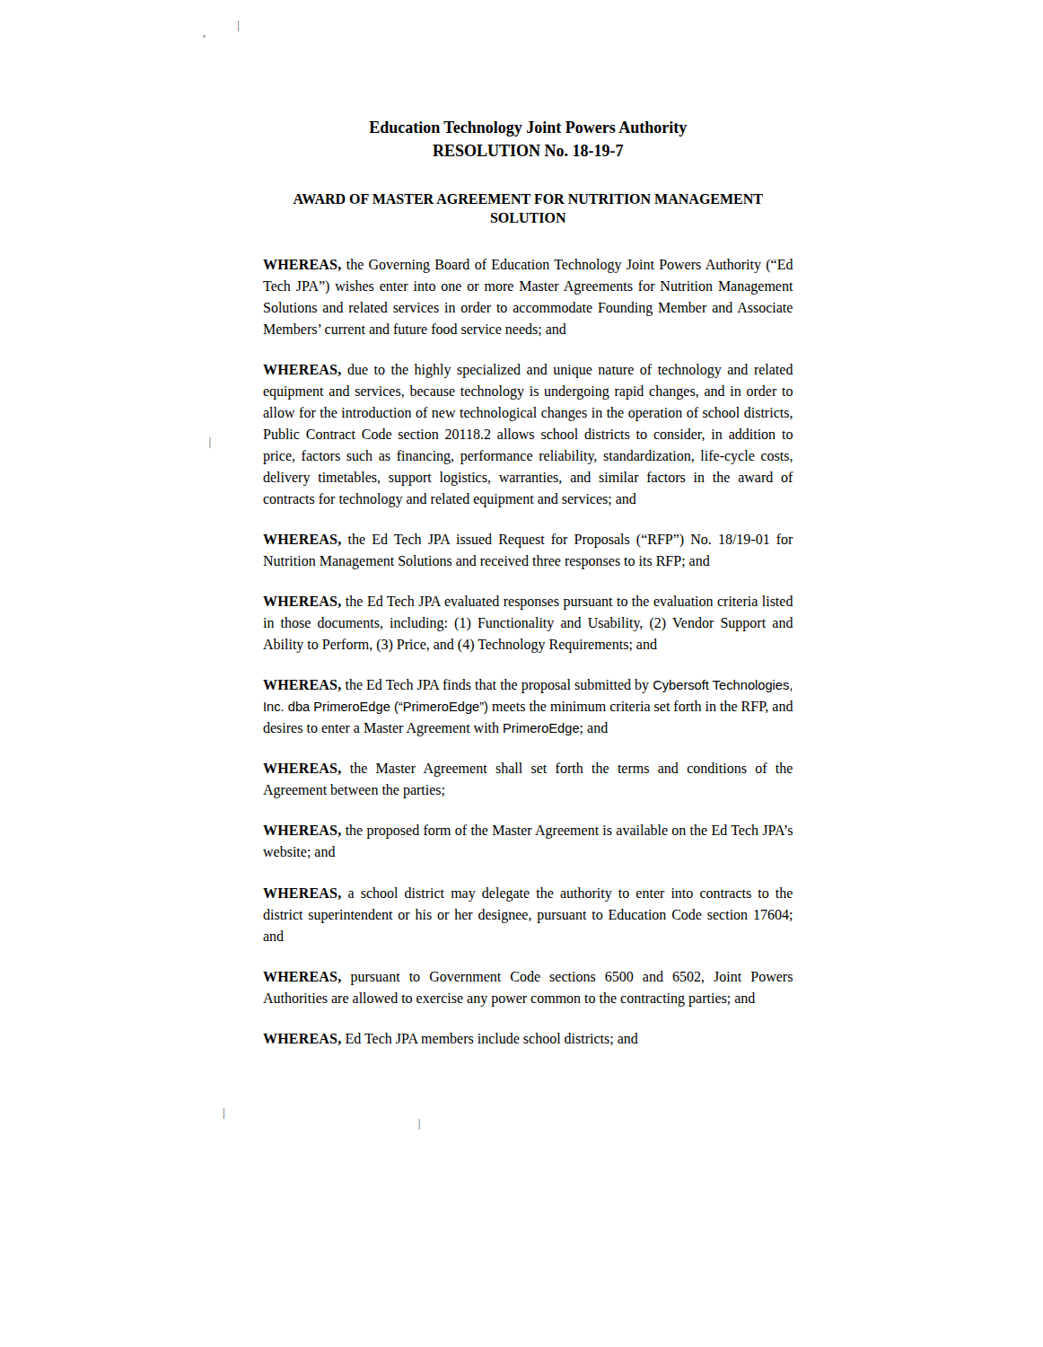, | | | |
Education Technology Joint Powers Authority
RESOLUTION No. 18-19-7
AWARD OF MASTER AGREEMENT FOR NUTRITION MANAGEMENT SOLUTION
WHEREAS, the Governing Board of Education Technology Joint Powers Authority (“Ed Tech JPA”) wishes enter into one or more Master Agreements for Nutrition Management Solutions and related services in order to accommodate Founding Member and Associate Members’ current and future food service needs; and
WHEREAS, due to the highly specialized and unique nature of technology and related equipment and services, because technology is undergoing rapid changes, and in order to allow for the introduction of new technological changes in the operation of school districts, Public Contract Code section 20118.2 allows school districts to consider, in addition to price, factors such as financing, performance reliability, standardization, life-cycle costs, delivery timetables, support logistics, warranties, and similar factors in the award of contracts for technology and related equipment and services; and
WHEREAS, the Ed Tech JPA issued Request for Proposals (“RFP”) No. 18/19-01 for Nutrition Management Solutions and received three responses to its RFP; and
WHEREAS, the Ed Tech JPA evaluated responses pursuant to the evaluation criteria listed in those documents, including: (1) Functionality and Usability, (2) Vendor Support and Ability to Perform, (3) Price, and (4) Technology Requirements; and
WHEREAS, the Ed Tech JPA finds that the proposal submitted by Cybersoft Technologies, Inc. dba PrimeroEdge (“PrimeroEdge”) meets the minimum criteria set forth in the RFP, and desires to enter a Master Agreement with PrimeroEdge; and
WHEREAS, the Master Agreement shall set forth the terms and conditions of the Agreement between the parties;
WHEREAS, the proposed form of the Master Agreement is available on the Ed Tech JPA’s website; and
WHEREAS, a school district may delegate the authority to enter into contracts to the district superintendent or his or her designee, pursuant to Education Code section 17604; and
WHEREAS, pursuant to Government Code sections 6500 and 6502, Joint Powers Authorities are allowed to exercise any power common to the contracting parties; and
WHEREAS, Ed Tech JPA members include school districts; and